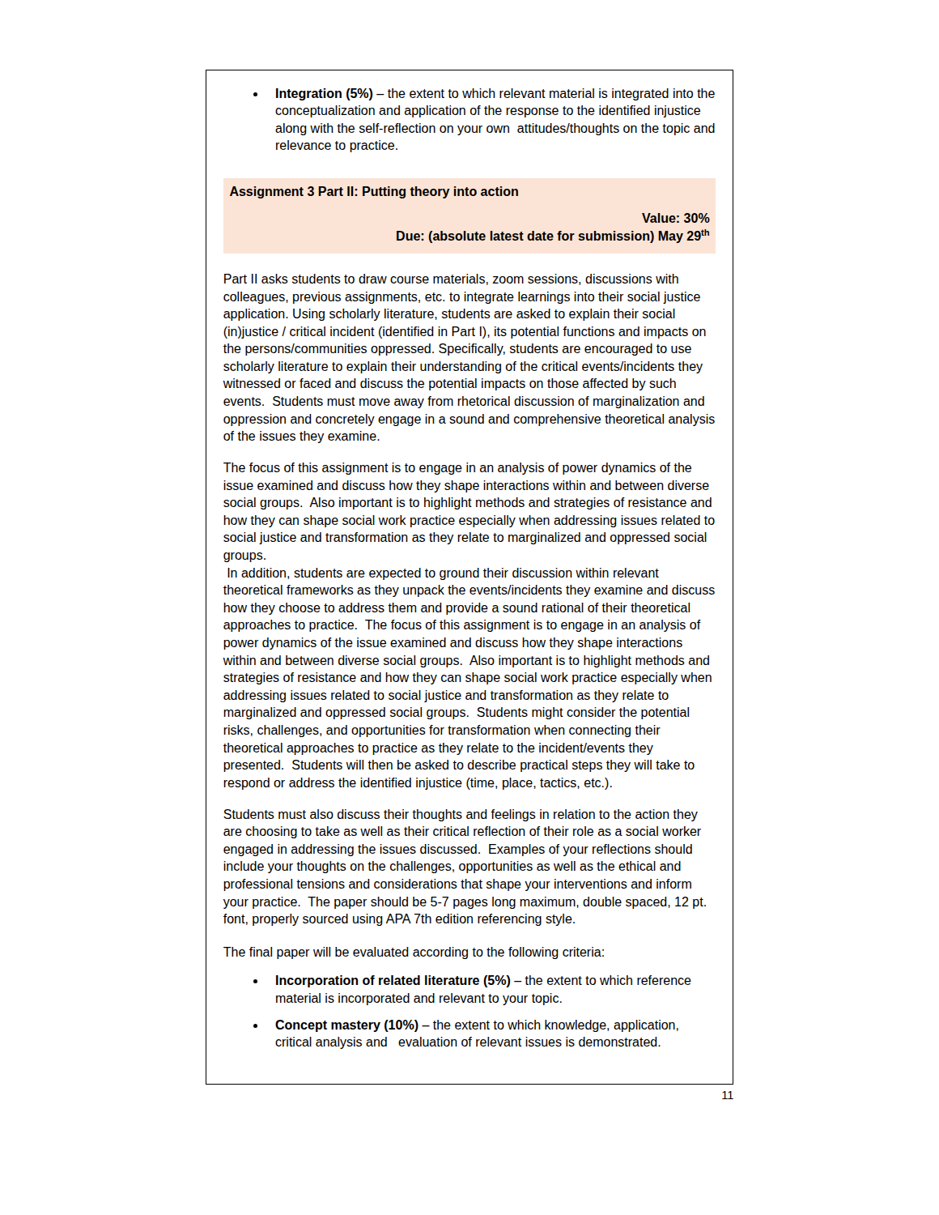Integration (5%) – the extent to which relevant material is integrated into the conceptualization and application of the response to the identified injustice along with the self-reflection on your own attitudes/thoughts on the topic and relevance to practice.
Assignment 3 Part II: Putting theory into action
Value: 30%
Due: (absolute latest date for submission) May 29th
Part II asks students to draw course materials, zoom sessions, discussions with colleagues, previous assignments, etc. to integrate learnings into their social justice application. Using scholarly literature, students are asked to explain their social (in)justice / critical incident (identified in Part I), its potential functions and impacts on the persons/communities oppressed. Specifically, students are encouraged to use scholarly literature to explain their understanding of the critical events/incidents they witnessed or faced and discuss the potential impacts on those affected by such events. Students must move away from rhetorical discussion of marginalization and oppression and concretely engage in a sound and comprehensive theoretical analysis of the issues they examine.
The focus of this assignment is to engage in an analysis of power dynamics of the issue examined and discuss how they shape interactions within and between diverse social groups. Also important is to highlight methods and strategies of resistance and how they can shape social work practice especially when addressing issues related to social justice and transformation as they relate to marginalized and oppressed social groups.
In addition, students are expected to ground their discussion within relevant theoretical frameworks as they unpack the events/incidents they examine and discuss how they choose to address them and provide a sound rational of their theoretical approaches to practice. The focus of this assignment is to engage in an analysis of power dynamics of the issue examined and discuss how they shape interactions within and between diverse social groups. Also important is to highlight methods and strategies of resistance and how they can shape social work practice especially when addressing issues related to social justice and transformation as they relate to marginalized and oppressed social groups. Students might consider the potential risks, challenges, and opportunities for transformation when connecting their theoretical approaches to practice as they relate to the incident/events they presented. Students will then be asked to describe practical steps they will take to respond or address the identified injustice (time, place, tactics, etc.).
Students must also discuss their thoughts and feelings in relation to the action they are choosing to take as well as their critical reflection of their role as a social worker engaged in addressing the issues discussed. Examples of your reflections should include your thoughts on the challenges, opportunities as well as the ethical and professional tensions and considerations that shape your interventions and inform your practice. The paper should be 5-7 pages long maximum, double spaced, 12 pt. font, properly sourced using APA 7th edition referencing style.
The final paper will be evaluated according to the following criteria:
Incorporation of related literature (5%) – the extent to which reference material is incorporated and relevant to your topic.
Concept mastery (10%) – the extent to which knowledge, application, critical analysis and evaluation of relevant issues is demonstrated.
11